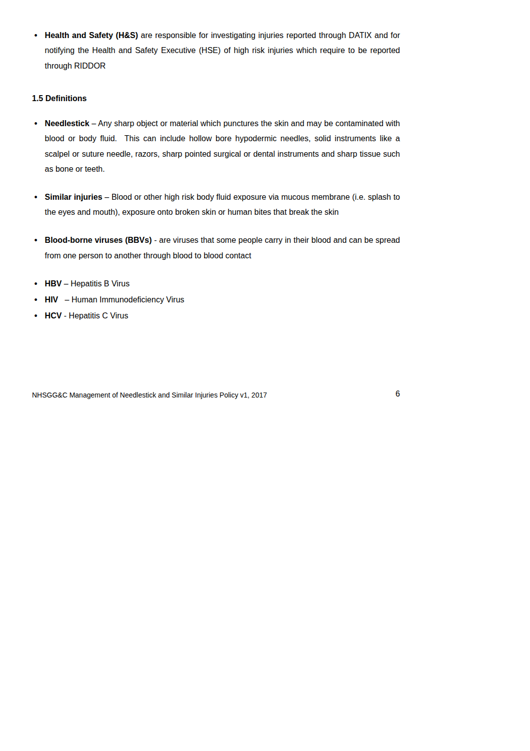Health and Safety (H&S) are responsible for investigating injuries reported through DATIX and for notifying the Health and Safety Executive (HSE) of high risk injuries which require to be reported through RIDDOR
1.5 Definitions
Needlestick – Any sharp object or material which punctures the skin and may be contaminated with blood or body fluid. This can include hollow bore hypodermic needles, solid instruments like a scalpel or suture needle, razors, sharp pointed surgical or dental instruments and sharp tissue such as bone or teeth.
Similar injuries – Blood or other high risk body fluid exposure via mucous membrane (i.e. splash to the eyes and mouth), exposure onto broken skin or human bites that break the skin
Blood-borne viruses (BBVs) - are viruses that some people carry in their blood and can be spread from one person to another through blood to blood contact
HBV – Hepatitis B Virus
HIV – Human Immunodeficiency Virus
HCV - Hepatitis C Virus
NHSGG&C Management of Needlestick and Similar Injuries Policy v1, 2017 6